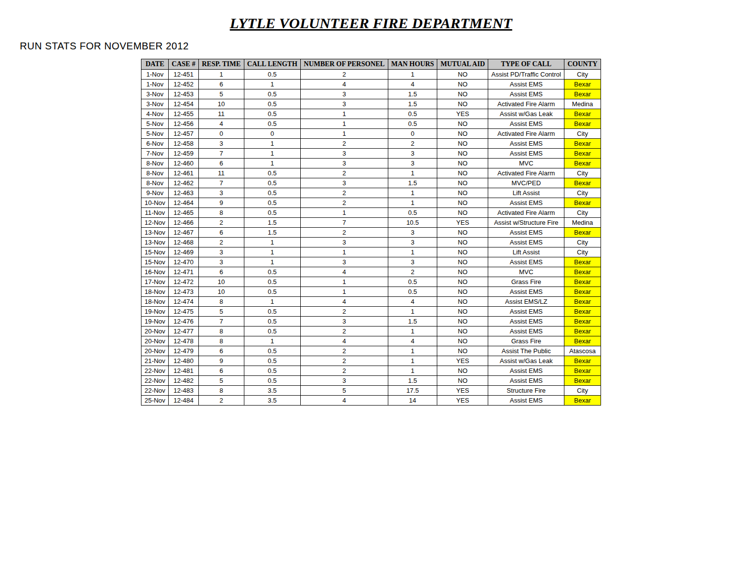LYTLE VOLUNTEER FIRE DEPARTMENT
RUN STATS FOR NOVEMBER 2012
| DATE | CASE # | RESP. TIME | CALL LENGTH | NUMBER OF PERSONEL | MAN HOURS | MUTUAL AID | TYPE OF CALL | COUNTY |
| --- | --- | --- | --- | --- | --- | --- | --- | --- |
| 1-Nov | 12-451 | 1 | 0.5 | 2 | 1 | NO | Assist PD/Traffic Control | City |
| 1-Nov | 12-452 | 6 | 1 | 4 | 4 | NO | Assist EMS | Bexar |
| 3-Nov | 12-453 | 5 | 0.5 | 3 | 1.5 | NO | Assist EMS | Bexar |
| 3-Nov | 12-454 | 10 | 0.5 | 3 | 1.5 | NO | Activated Fire Alarm | Medina |
| 4-Nov | 12-455 | 11 | 0.5 | 1 | 0.5 | YES | Assist w/Gas Leak | Bexar |
| 5-Nov | 12-456 | 4 | 0.5 | 1 | 0.5 | NO | Assist EMS | Bexar |
| 5-Nov | 12-457 | 0 | 0 | 1 | 0 | NO | Activated Fire Alarm | City |
| 6-Nov | 12-458 | 3 | 1 | 2 | 2 | NO | Assist EMS | Bexar |
| 7-Nov | 12-459 | 7 | 1 | 3 | 3 | NO | Assist EMS | Bexar |
| 8-Nov | 12-460 | 6 | 1 | 3 | 3 | NO | MVC | Bexar |
| 8-Nov | 12-461 | 11 | 0.5 | 2 | 1 | NO | Activated Fire Alarm | City |
| 8-Nov | 12-462 | 7 | 0.5 | 3 | 1.5 | NO | MVC/PED | Bexar |
| 9-Nov | 12-463 | 3 | 0.5 | 2 | 1 | NO | Lift Assist | City |
| 10-Nov | 12-464 | 9 | 0.5 | 2 | 1 | NO | Assist EMS | Bexar |
| 11-Nov | 12-465 | 8 | 0.5 | 1 | 0.5 | NO | Activated Fire Alarm | City |
| 12-Nov | 12-466 | 2 | 1.5 | 7 | 10.5 | YES | Assist w/Structure Fire | Medina |
| 13-Nov | 12-467 | 6 | 1.5 | 2 | 3 | NO | Assist EMS | Bexar |
| 13-Nov | 12-468 | 2 | 1 | 3 | 3 | NO | Assist EMS | City |
| 15-Nov | 12-469 | 3 | 1 | 1 | 1 | NO | Lift Assist | City |
| 15-Nov | 12-470 | 3 | 1 | 3 | 3 | NO | Assist EMS | Bexar |
| 16-Nov | 12-471 | 6 | 0.5 | 4 | 2 | NO | MVC | Bexar |
| 17-Nov | 12-472 | 10 | 0.5 | 1 | 0.5 | NO | Grass Fire | Bexar |
| 18-Nov | 12-473 | 10 | 0.5 | 1 | 0.5 | NO | Assist EMS | Bexar |
| 18-Nov | 12-474 | 8 | 1 | 4 | 4 | NO | Assist EMS/LZ | Bexar |
| 19-Nov | 12-475 | 5 | 0.5 | 2 | 1 | NO | Assist EMS | Bexar |
| 19-Nov | 12-476 | 7 | 0.5 | 3 | 1.5 | NO | Assist EMS | Bexar |
| 20-Nov | 12-477 | 8 | 0.5 | 2 | 1 | NO | Assist EMS | Bexar |
| 20-Nov | 12-478 | 8 | 1 | 4 | 4 | NO | Grass Fire | Bexar |
| 20-Nov | 12-479 | 6 | 0.5 | 2 | 1 | NO | Assist The Public | Atascosa |
| 21-Nov | 12-480 | 9 | 0.5 | 2 | 1 | YES | Assist w/Gas Leak | Bexar |
| 22-Nov | 12-481 | 6 | 0.5 | 2 | 1 | NO | Assist EMS | Bexar |
| 22-Nov | 12-482 | 5 | 0.5 | 3 | 1.5 | NO | Assist EMS | Bexar |
| 22-Nov | 12-483 | 8 | 3.5 | 5 | 17.5 | YES | Structure Fire | City |
| 25-Nov | 12-484 | 2 | 3.5 | 4 | 14 | YES | Assist EMS | Bexar |